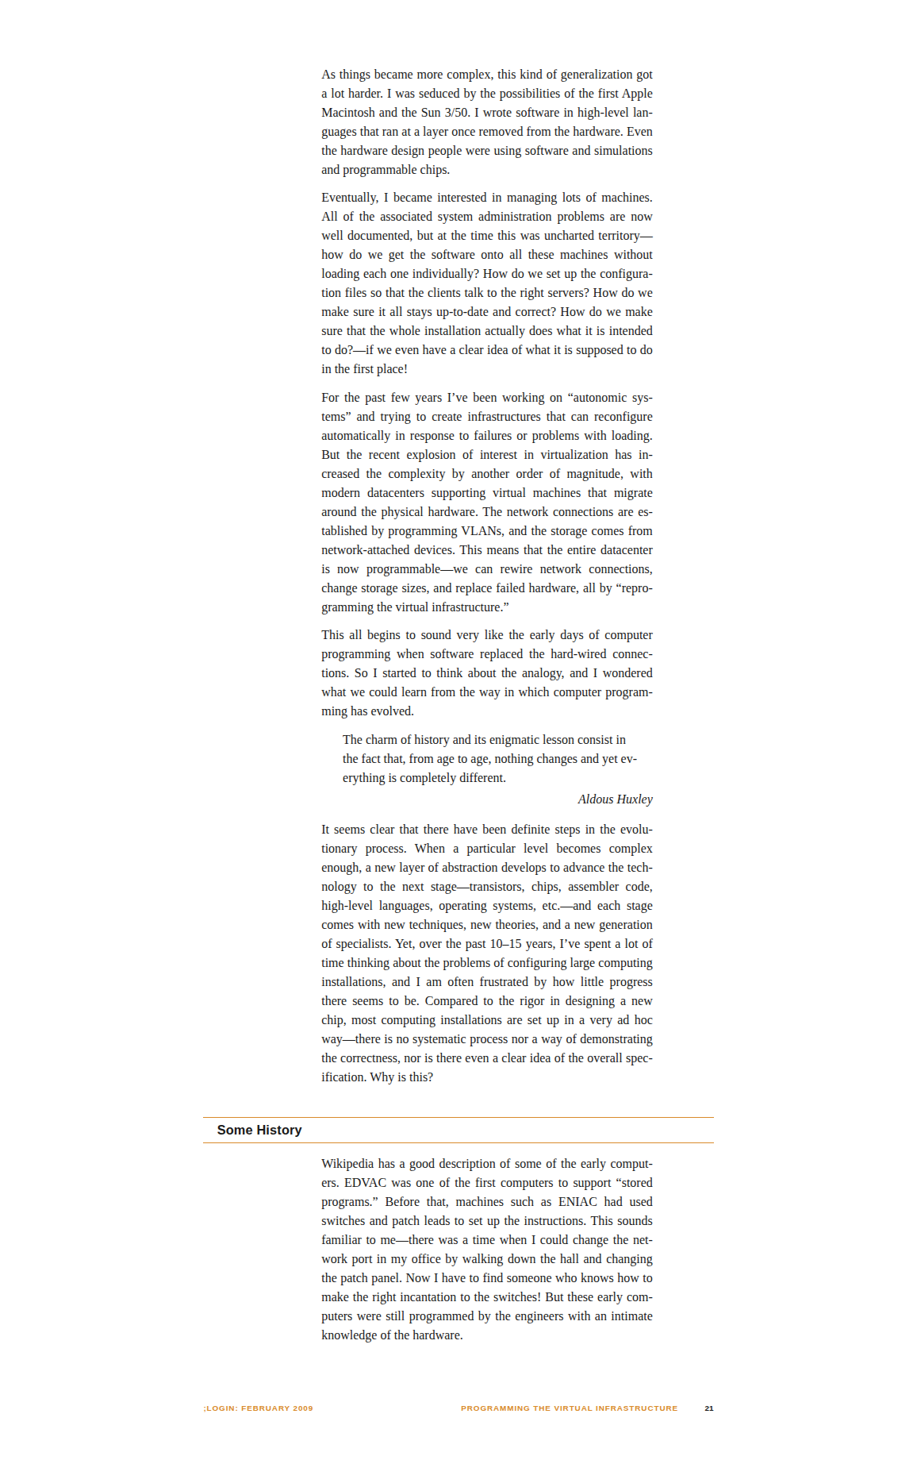As things became more complex, this kind of generalization got a lot harder. I was seduced by the possibilities of the first Apple Macintosh and the Sun 3/50. I wrote software in high-level languages that ran at a layer once removed from the hardware. Even the hardware design people were using software and simulations and programmable chips.
Eventually, I became interested in managing lots of machines. All of the associated system administration problems are now well documented, but at the time this was uncharted territory—how do we get the software onto all these machines without loading each one individually? How do we set up the configuration files so that the clients talk to the right servers? How do we make sure it all stays up-to-date and correct? How do we make sure that the whole installation actually does what it is intended to do?—if we even have a clear idea of what it is supposed to do in the first place!
For the past few years I’ve been working on “autonomic systems” and trying to create infrastructures that can reconfigure automatically in response to failures or problems with loading. But the recent explosion of interest in virtualization has increased the complexity by another order of magnitude, with modern datacenters supporting virtual machines that migrate around the physical hardware. The network connections are established by programming VLANs, and the storage comes from network-attached devices. This means that the entire datacenter is now programmable—we can rewire network connections, change storage sizes, and replace failed hardware, all by “reprogramming the virtual infrastructure.”
This all begins to sound very like the early days of computer programming when software replaced the hard-wired connections. So I started to think about the analogy, and I wondered what we could learn from the way in which computer programming has evolved.
The charm of history and its enigmatic lesson consist in the fact that, from age to age, nothing changes and yet everything is completely different.
Aldous Huxley
It seems clear that there have been definite steps in the evolutionary process. When a particular level becomes complex enough, a new layer of abstraction develops to advance the technology to the next stage—transistors, chips, assembler code, high-level languages, operating systems, etc.—and each stage comes with new techniques, new theories, and a new generation of specialists. Yet, over the past 10–15 years, I’ve spent a lot of time thinking about the problems of configuring large computing installations, and I am often frustrated by how little progress there seems to be. Compared to the rigor in designing a new chip, most computing installations are set up in a very ad hoc way—there is no systematic process nor a way of demonstrating the correctness, nor is there even a clear idea of the overall specification. Why is this?
Some History
Wikipedia has a good description of some of the early computers. EDVAC was one of the first computers to support “stored programs.” Before that, machines such as ENIAC had used switches and patch leads to set up the instructions. This sounds familiar to me—there was a time when I could change the network port in my office by walking down the hall and changing the patch panel. Now I have to find someone who knows how to make the right incantation to the switches! But these early computers were still programmed by the engineers with an intimate knowledge of the hardware.
;LOGIN: FEBRUARY 2009
PROGRAMMING THE VIRTUAL INFRASTRUCTURE
21